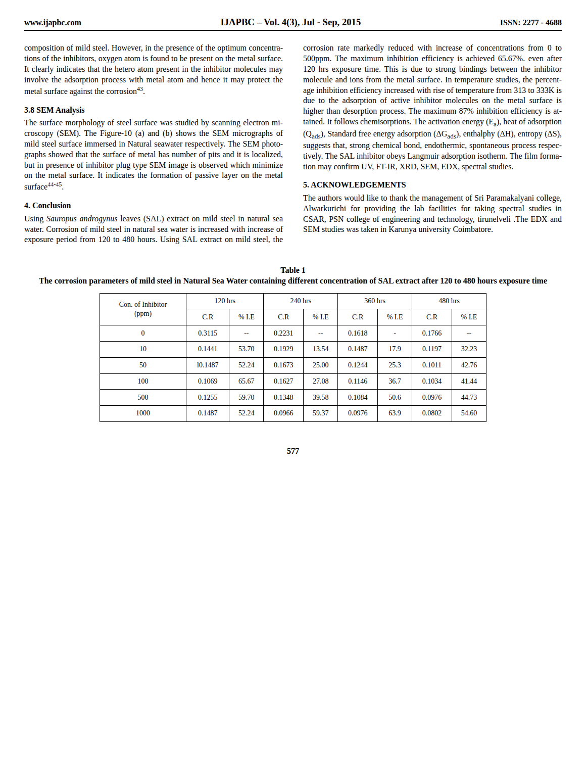www.ijapbc.com IJAPBC – Vol. 4(3), Jul - Sep, 2015 ISSN: 2277 - 4688
composition of mild steel. However, in the presence of the optimum concentrations of the inhibitors, oxygen atom is found to be present on the metal surface. It clearly indicates that the hetero atom present in the inhibitor molecules may involve the adsorption process with metal atom and hence it may protect the metal surface against the corrosion43.
3.8 SEM Analysis
The surface morphology of steel surface was studied by scanning electron microscopy (SEM). The Figure-10 (a) and (b) shows the SEM micrographs of mild steel surface immersed in Natural seawater respectively. The SEM photographs showed that the surface of metal has number of pits and it is localized, but in presence of inhibitor plug type SEM image is observed which minimize on the metal surface. It indicates the formation of passive layer on the metal surface44-45.
4. Conclusion
Using Sauropus androgynus leaves (SAL) extract on mild steel in natural sea water. Corrosion of mild steel in natural sea water is increased with increase of exposure period from 120 to 480 hours. Using SAL extract on mild steel, the corrosion rate markedly reduced with increase of concentrations from 0 to 500ppm. The maximum inhibition efficiency is achieved 65.67%. even after 120 hrs exposure time. This is due to strong bindings between the inhibitor molecule and ions from the metal surface. In temperature studies, the percentage inhibition efficiency increased with rise of temperature from 313 to 333K is due to the adsorption of active inhibitor molecules on the metal surface is higher than desorption process. The maximum 87% inhibition efficiency is attained. It follows chemisorptions. The activation energy (Ea), heat of adsorption (Qads), Standard free energy adsorption (ΔGads), enthalphy (ΔH), entropy (ΔS), suggests that, strong chemical bond, endothermic, spontaneous process respectively. The SAL inhibitor obeys Langmuir adsorption isotherm. The film formation may confirm UV, FT-IR, XRD, SEM, EDX, spectral studies.
5. ACKNOWLEDGEMENTS
The authors would like to thank the management of Sri Paramakalyani college, Alwarkurichi for providing the lab facilities for taking spectral studies in CSAR, PSN college of engineering and technology, tirunelveli .The EDX and SEM studies was taken in Karunya university Coimbatore.
Table 1 The corrosion parameters of mild steel in Natural Sea Water containing different concentration of SAL extract after 120 to 480 hours exposure time
| Con. of Inhibitor (ppm) | 120 hrs | 240 hrs | 360 hrs | 480 hrs |
| --- | --- | --- | --- | --- |
| C.R | % I.E | C.R | % I.E | C.R | % I.E | C.R | % I.E |
| 0 | 0.3115 | -- | 0.2231 | -- | 0.1618 | - | 0.1766 | -- |
| 10 | 0.1441 | 53.70 | 0.1929 | 13.54 | 0.1487 | 17.9 | 0.1197 | 32.23 |
| 50 | l0.1487 | 52.24 | 0.1673 | 25.00 | 0.1244 | 25.3 | 0.1011 | 42.76 |
| 100 | 0.1069 | 65.67 | 0.1627 | 27.08 | 0.1146 | 36.7 | 0.1034 | 41.44 |
| 500 | 0.1255 | 59.70 | 0.1348 | 39.58 | 0.1084 | 50.6 | 0.0976 | 44.73 |
| 1000 | 0.1487 | 52.24 | 0.0966 | 59.37 | 0.0976 | 63.9 | 0.0802 | 54.60 |
577